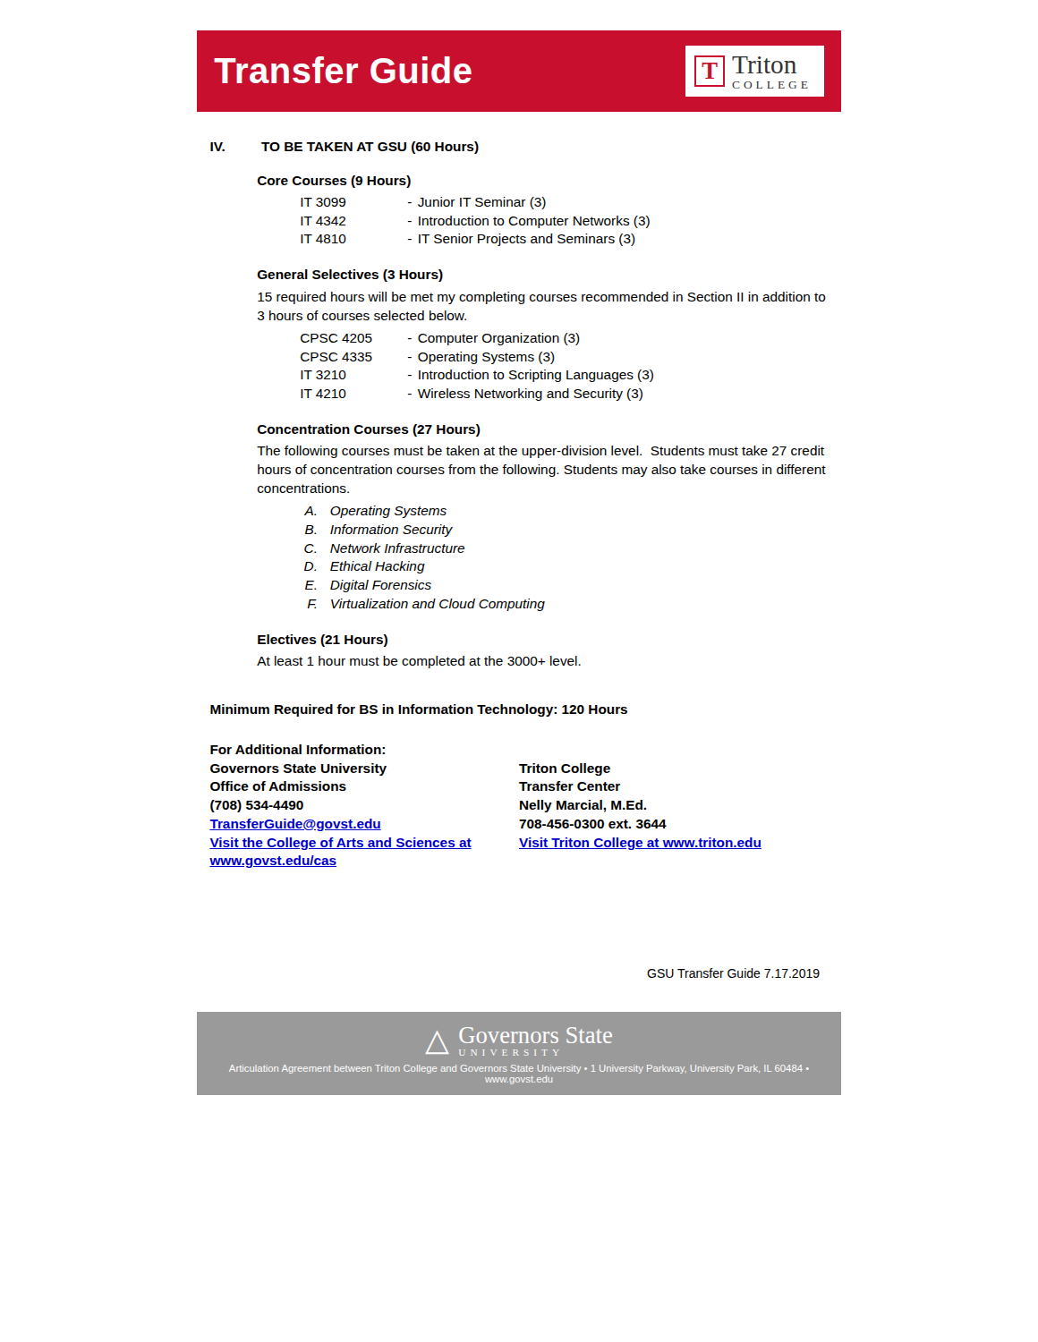Transfer Guide
T Triton COLLEGE
IV. TO BE TAKEN AT GSU (60 Hours)
Core Courses (9 Hours)
| IT 3099 | - | Junior IT Seminar (3) |
| IT 4342 | - | Introduction to Computer Networks (3) |
| IT 4810 | - | IT Senior Projects and Seminars (3) |
General Selectives (3 Hours)
15 required hours will be met my completing courses recommended in Section II in addition to 3 hours of courses selected below.
| CPSC 4205 | - | Computer Organization (3) |
| CPSC 4335 | - | Operating Systems (3) |
| IT 3210 | - | Introduction to Scripting Languages (3) |
| IT 4210 | - | Wireless Networking and Security (3) |
Concentration Courses (27 Hours)
The following courses must be taken at the upper-division level. Students must take 27 credit hours of concentration courses from the following. Students may also take courses in different concentrations.
Operating Systems
Information Security
Network Infrastructure
Ethical Hacking
Digital Forensics
Virtualization and Cloud Computing
Electives (21 Hours)
At least 1 hour must be completed at the 3000+ level.
Minimum Required for BS in Information Technology: 120 Hours
| For Additional Information: | |
| Governors State University | Triton College |
| Office of Admissions | Transfer Center |
| (708) 534-4490 | Nelly Marcial, M.Ed. |
| TransferGuide@govst.edu | 708-456-0300 ext. 3644 |
| Visit the College of Arts and Sciences at www.govst.edu/cas | Visit Triton College at www.triton.edu |
GSU Transfer Guide 7.17.2019
△ Governors State UNIVERSITY
Articulation Agreement between Triton College and Governors State University • 1 University Parkway, University Park, IL 60484 • www.govst.edu